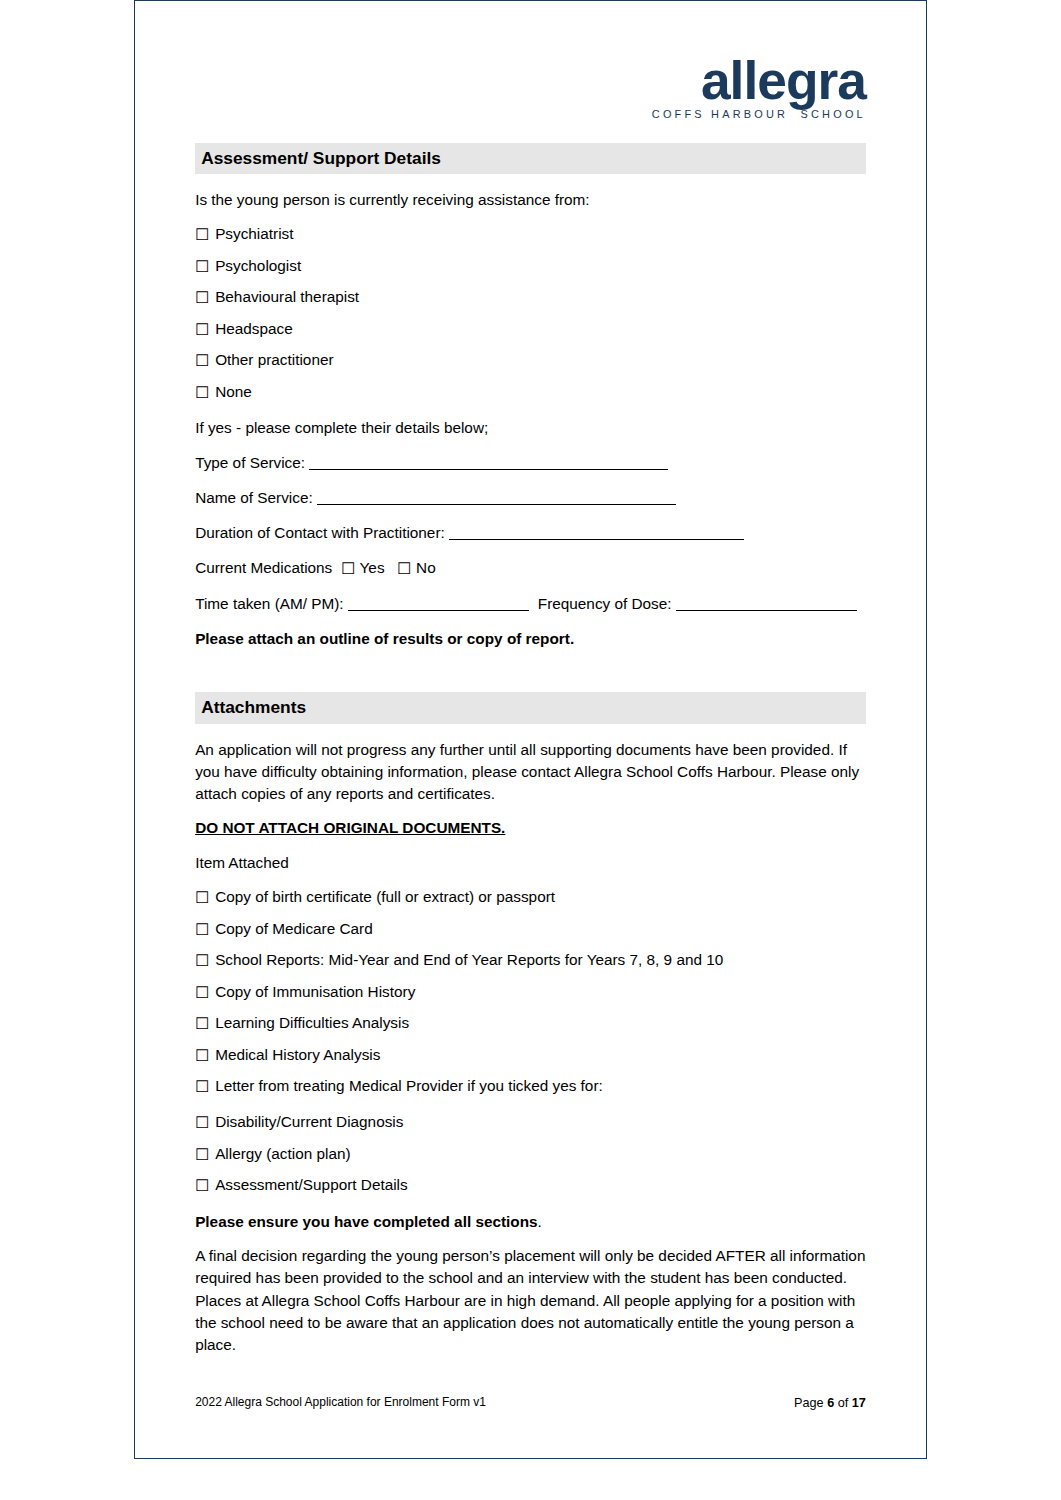allegra
COFFS HARBOUR SCHOOL
Assessment/ Support Details
Is the young person is currently receiving assistance from:
Psychiatrist
Psychologist
Behavioural therapist
Headspace
Other practitioner
None
If yes - please complete their details below;
Type of Service:
Name of Service:
Duration of Contact with Practitioner:
Current Medications Yes No
Time taken (AM/ PM): Frequency of Dose:
Please attach an outline of results or copy of report.
Attachments
An application will not progress any further until all supporting documents have been provided. If you have difficulty obtaining information, please contact Allegra School Coffs Harbour. Please only attach copies of any reports and certificates.
DO NOT ATTACH ORIGINAL DOCUMENTS.
Item Attached
Copy of birth certificate (full or extract) or passport
Copy of Medicare Card
School Reports: Mid-Year and End of Year Reports for Years 7, 8, 9 and 10
Copy of Immunisation History
Learning Difficulties Analysis
Medical History Analysis
Letter from treating Medical Provider if you ticked yes for:
Disability/Current Diagnosis
Allergy (action plan)
Assessment/Support Details
Please ensure you have completed all sections.
A final decision regarding the young person’s placement will only be decided AFTER all information required has been provided to the school and an interview with the student has been conducted. Places at Allegra School Coffs Harbour are in high demand. All people applying for a position with the school need to be aware that an application does not automatically entitle the young person a place.
2022 Allegra School Application for Enrolment Form v1
Page 6 of 17